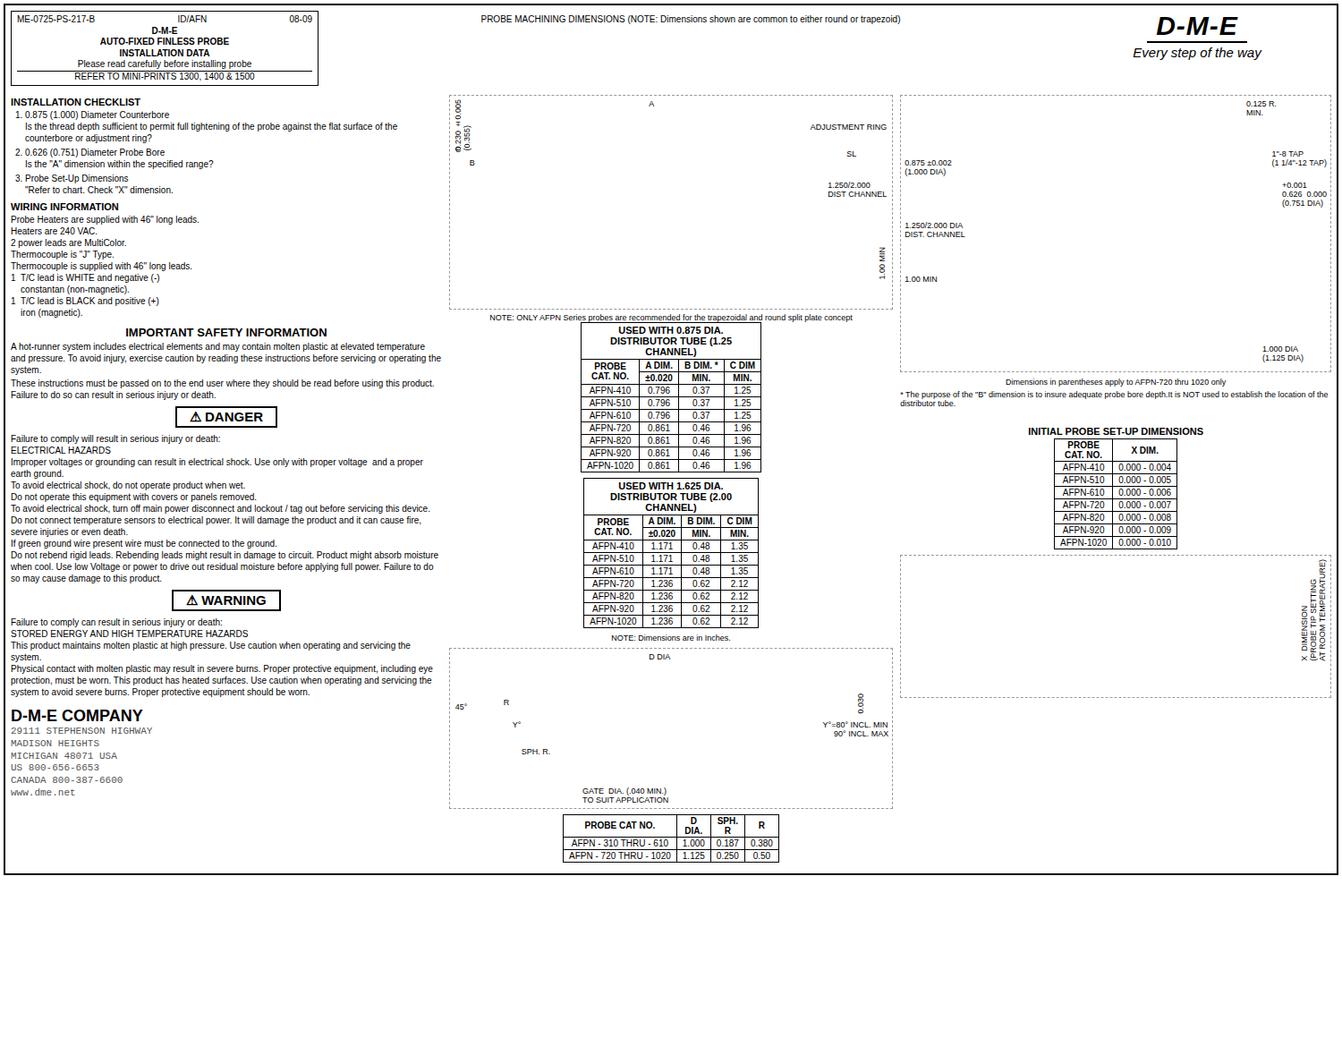ME-0725-PS-217-B ID/AFN 08-09
D-M-E
AUTO-FIXED FINLESS PROBE
INSTALLATION DATA
Please read carefully before installing probe
REFER TO MINI-PRINTS 1300, 1400 & 1500
PROBE MACHINING DIMENSIONS (NOTE: Dimensions shown are common to either round or trapezoid)
D-M-E
Every step of the way
INSTALLATION CHECKLIST
0.875 (1.000) Diameter Counterbore
Is the thread depth sufficient to permit full tightening of the probe against the flat surface of the counterbore or adjustment ring?
0.626 (0.751) Diameter Probe Bore
Is the "A" dimension within the specified range?
Probe Set-Up Dimensions
"Refer to chart. Check "X" dimension.
WIRING INFORMATION
Probe Heaters are supplied with 46" long leads.
Heaters are 240 VAC.
2 power leads are MultiColor.
Thermocouple is "J" Type.
Thermocouple is supplied with 46" long leads.
1 T/C lead is WHITE and negative (-)
constantan (non-magnetic).
1 T/C lead is BLACK and positive (+)
iron (magnetic).
IMPORTANT SAFETY INFORMATION
A hot-runner system includes electrical elements and may contain molten plastic at elevated temperature and pressure. To avoid injury, exercise caution by reading these instructions before servicing or operating the system.
These instructions must be passed on to the end user where they should be read before using this product. Failure to do so can result in serious injury or death.
⚠ DANGER
Failure to comply will result in serious injury or death:
ELECTRICAL HAZARDS
Improper voltages or grounding can result in electrical shock. Use only with proper voltage and a proper earth ground.
To avoid electrical shock, do not operate product when wet.
Do not operate this equipment with covers or panels removed.
To avoid electrical shock, turn off main power disconnect and lockout / tag out before servicing this device. Do not connect temperature sensors to electrical power. It will damage the product and it can cause fire, severe injuries or even death.
If green ground wire present wire must be connected to the ground.
Do not rebend rigid leads. Rebending leads might result in damage to circuit. Product might absorb moisture when cool. Use low Voltage or power to drive out residual moisture before applying full power. Failure to do so may cause damage to this product.
⚠ WARNING
Failure to comply can result in serious injury or death:
STORED ENERGY AND HIGH TEMPERATURE HAZARDS
This product maintains molten plastic at high pressure. Use caution when operating and servicing the system.
Physical contact with molten plastic may result in severe burns. Proper protective equipment, including eye protection, must be worn. This product has heated surfaces. Use caution when operating and servicing the system to avoid severe burns. Proper protective equipment should be worn.
D-M-E COMPANY
29111 STEPHENSON HIGHWAY
MADISON HEIGHTS
MICHIGAN 48071 USA
US 800-656-6653
CANADA 800-387-6600
www.dme.net
0.230 ±0.005
(0.355)
A
ADJUSTMENT RING
SL
1.250/2.000
DIST CHANNEL
1.00 MIN
C
B
NOTE: ONLY AFPN Series probes are recommended for the trapezoidal and round split plate concept
USED WITH 0.875 DIA. DISTRIBUTOR TUBE (1.25 CHANNEL)
| PROBE CAT. NO. | A DIM. | B DIM. * | C DIM |
| --- | --- | --- | --- |
| ±0.020 | MIN. | MIN. |
| AFPN-410 | 0.796 | 0.37 | 1.25 |
| AFPN-510 | 0.796 | 0.37 | 1.25 |
| AFPN-610 | 0.796 | 0.37 | 1.25 |
| AFPN-720 | 0.861 | 0.46 | 1.96 |
| AFPN-820 | 0.861 | 0.46 | 1.96 |
| AFPN-920 | 0.861 | 0.46 | 1.96 |
| AFPN-1020 | 0.861 | 0.46 | 1.96 |
USED WITH 1.625 DIA. DISTRIBUTOR TUBE (2.00 CHANNEL)
| PROBE CAT. NO. | A DIM. | B DIM. | C DIM |
| --- | --- | --- | --- |
| ±0.020 | MIN. | MIN. |
| AFPN-410 | 1.171 | 0.48 | 1.35 |
| AFPN-510 | 1.171 | 0.48 | 1.35 |
| AFPN-610 | 1.171 | 0.48 | 1.35 |
| AFPN-720 | 1.236 | 0.62 | 2.12 |
| AFPN-820 | 1.236 | 0.62 | 2.12 |
| AFPN-920 | 1.236 | 0.62 | 2.12 |
| AFPN-1020 | 1.236 | 0.62 | 2.12 |
NOTE: Dimensions are in Inches.
D DIA
45°
R
Y°
0.030
Y°=80° INCL. MIN
90° INCL. MAX
SPH. R.
GATE DIA. (.040 MIN.)
TO SUIT APPLICATION
| PROBE CAT NO. | D DIA. | SPH. R | R |
| --- | --- | --- | --- |
| AFPN - 310 THRU - 610 | 1.000 | 0.187 | 0.380 |
| AFPN - 720 THRU - 1020 | 1.125 | 0.250 | 0.50 |
0.125 R.
MIN.
1"-8 TAP
(1 1/4"-12 TAP)
0.875 ±0.002
(1.000 DIA)
+0.001
0.626 0.000
(0.751 DIA)
1.250/2.000 DIA
DIST. CHANNEL
1.00 MIN
1.000 DIA
(1.125 DIA)
Dimensions in parentheses apply to AFPN-720 thru 1020 only
* The purpose of the "B" dimension is to insure adequate probe bore depth.It is NOT used to establish the location of the distributor tube.
INITIAL PROBE SET-UP DIMENSIONS
| PROBE CAT. NO. | X DIM. |
| --- | --- |
| AFPN-410 | 0.000 - 0.004 |
| AFPN-510 | 0.000 - 0.005 |
| AFPN-610 | 0.000 - 0.006 |
| AFPN-720 | 0.000 - 0.007 |
| AFPN-820 | 0.000 - 0.008 |
| AFPN-920 | 0.000 - 0.009 |
| AFPN-1020 | 0.000 - 0.010 |
X DIMENSION
(PROBE TIP SETTING
AT ROOM TEMPERATURE)